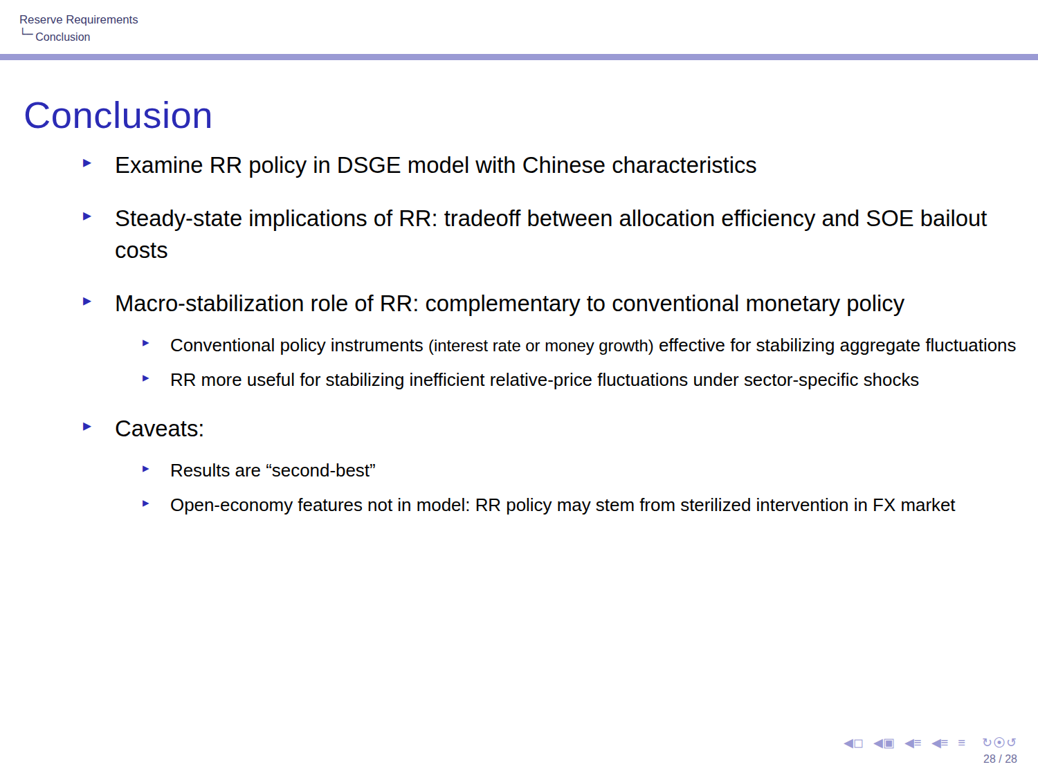Reserve Requirements
└─Conclusion
Conclusion
Examine RR policy in DSGE model with Chinese characteristics
Steady-state implications of RR: tradeoff between allocation efficiency and SOE bailout costs
Macro-stabilization role of RR: complementary to conventional monetary policy
Conventional policy instruments (interest rate or money growth) effective for stabilizing aggregate fluctuations
RR more useful for stabilizing inefficient relative-price fluctuations under sector-specific shocks
Caveats:
Results are “second-best”
Open-economy features not in model: RR policy may stem from sterilized intervention in FX market
◀◻ ◀▣ ◀≡ ◀≡ ≡ ↻⦿↺
28 / 28